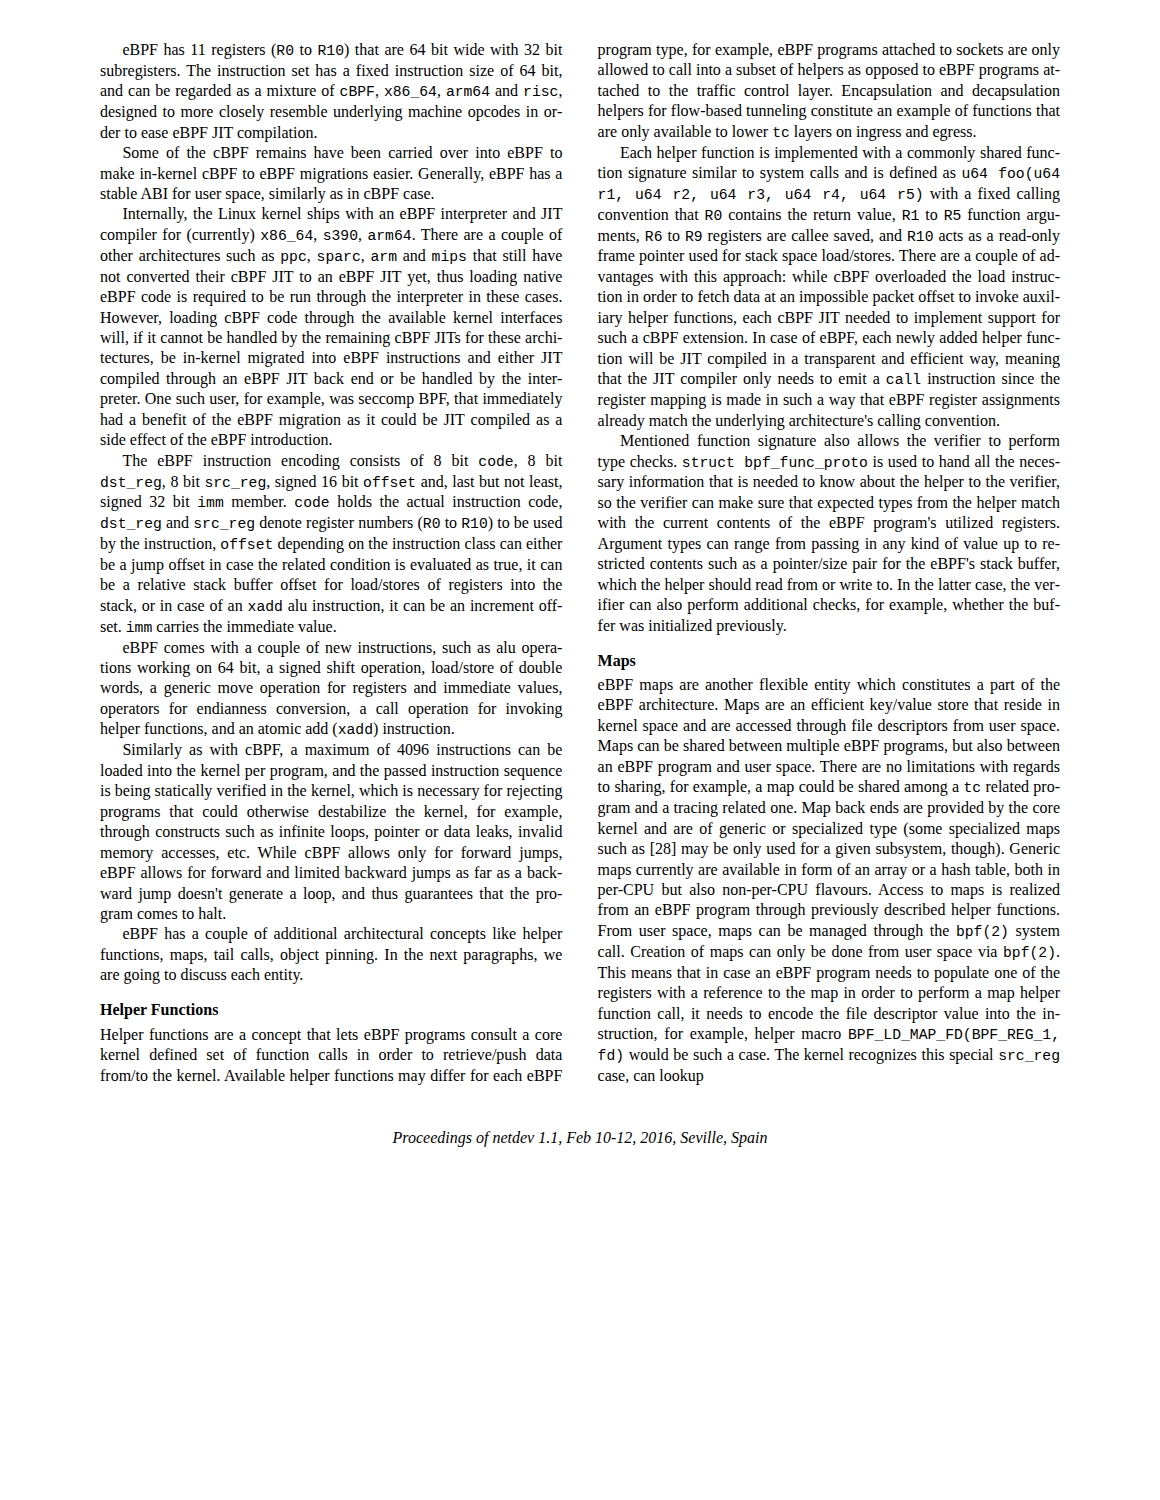eBPF has 11 registers (R0 to R10) that are 64 bit wide with 32 bit subregisters. The instruction set has a fixed instruction size of 64 bit, and can be regarded as a mixture of cBPF, x86_64, arm64 and risc, designed to more closely resemble underlying machine opcodes in order to ease eBPF JIT compilation.
Some of the cBPF remains have been carried over into eBPF to make in-kernel cBPF to eBPF migrations easier. Generally, eBPF has a stable ABI for user space, similarly as in cBPF case.
Internally, the Linux kernel ships with an eBPF interpreter and JIT compiler for (currently) x86_64, s390, arm64. There are a couple of other architectures such as ppc, sparc, arm and mips that still have not converted their cBPF JIT to an eBPF JIT yet, thus loading native eBPF code is required to be run through the interpreter in these cases. However, loading cBPF code through the available kernel interfaces will, if it cannot be handled by the remaining cBPF JITs for these architectures, be in-kernel migrated into eBPF instructions and either JIT compiled through an eBPF JIT back end or be handled by the interpreter. One such user, for example, was seccomp BPF, that immediately had a benefit of the eBPF migration as it could be JIT compiled as a side effect of the eBPF introduction.
The eBPF instruction encoding consists of 8 bit code, 8 bit dst_reg, 8 bit src_reg, signed 16 bit offset and, last but not least, signed 32 bit imm member. code holds the actual instruction code, dst_reg and src_reg denote register numbers (R0 to R10) to be used by the instruction, offset depending on the instruction class can either be a jump offset in case the related condition is evaluated as true, it can be a relative stack buffer offset for load/stores of registers into the stack, or in case of an xadd alu instruction, it can be an increment offset. imm carries the immediate value.
eBPF comes with a couple of new instructions, such as alu operations working on 64 bit, a signed shift operation, load/store of double words, a generic move operation for registers and immediate values, operators for endianness conversion, a call operation for invoking helper functions, and an atomic add (xadd) instruction.
Similarly as with cBPF, a maximum of 4096 instructions can be loaded into the kernel per program, and the passed instruction sequence is being statically verified in the kernel, which is necessary for rejecting programs that could otherwise destabilize the kernel, for example, through constructs such as infinite loops, pointer or data leaks, invalid memory accesses, etc. While cBPF allows only for forward jumps, eBPF allows for forward and limited backward jumps as far as a backward jump doesn't generate a loop, and thus guarantees that the program comes to halt.
eBPF has a couple of additional architectural concepts like helper functions, maps, tail calls, object pinning. In the next paragraphs, we are going to discuss each entity.
Helper Functions
Helper functions are a concept that lets eBPF programs consult a core kernel defined set of function calls in order to retrieve/push data from/to the kernel. Available helper functions may differ for each eBPF program type, for example, eBPF programs attached to sockets are only allowed to call into a subset of helpers as opposed to eBPF programs attached to the traffic control layer. Encapsulation and decapsulation helpers for flow-based tunneling constitute an example of functions that are only available to lower tc layers on ingress and egress.
Each helper function is implemented with a commonly shared function signature similar to system calls and is defined as u64 foo(u64 r1, u64 r2, u64 r3, u64 r4, u64 r5) with a fixed calling convention that R0 contains the return value, R1 to R5 function arguments, R6 to R9 registers are callee saved, and R10 acts as a read-only frame pointer used for stack space load/stores. There are a couple of advantages with this approach: while cBPF overloaded the load instruction in order to fetch data at an impossible packet offset to invoke auxiliary helper functions, each cBPF JIT needed to implement support for such a cBPF extension. In case of eBPF, each newly added helper function will be JIT compiled in a transparent and efficient way, meaning that the JIT compiler only needs to emit a call instruction since the register mapping is made in such a way that eBPF register assignments already match the underlying architecture's calling convention.
Mentioned function signature also allows the verifier to perform type checks. struct bpf_func_proto is used to hand all the necessary information that is needed to know about the helper to the verifier, so the verifier can make sure that expected types from the helper match with the current contents of the eBPF program's utilized registers. Argument types can range from passing in any kind of value up to restricted contents such as a pointer/size pair for the eBPF's stack buffer, which the helper should read from or write to. In the latter case, the verifier can also perform additional checks, for example, whether the buffer was initialized previously.
Maps
eBPF maps are another flexible entity which constitutes a part of the eBPF architecture. Maps are an efficient key/value store that reside in kernel space and are accessed through file descriptors from user space. Maps can be shared between multiple eBPF programs, but also between an eBPF program and user space. There are no limitations with regards to sharing, for example, a map could be shared among a tc related program and a tracing related one. Map back ends are provided by the core kernel and are of generic or specialized type (some specialized maps such as [28] may be only used for a given subsystem, though). Generic maps currently are available in form of an array or a hash table, both in per-CPU but also non-per-CPU flavours. Access to maps is realized from an eBPF program through previously described helper functions. From user space, maps can be managed through the bpf(2) system call. Creation of maps can only be done from user space via bpf(2). This means that in case an eBPF program needs to populate one of the registers with a reference to the map in order to perform a map helper function call, it needs to encode the file descriptor value into the instruction, for example, helper macro BPF_LD_MAP_FD(BPF_REG_1, fd) would be such a case. The kernel recognizes this special src_reg case, can lookup
Proceedings of netdev 1.1, Feb 10-12, 2016, Seville, Spain